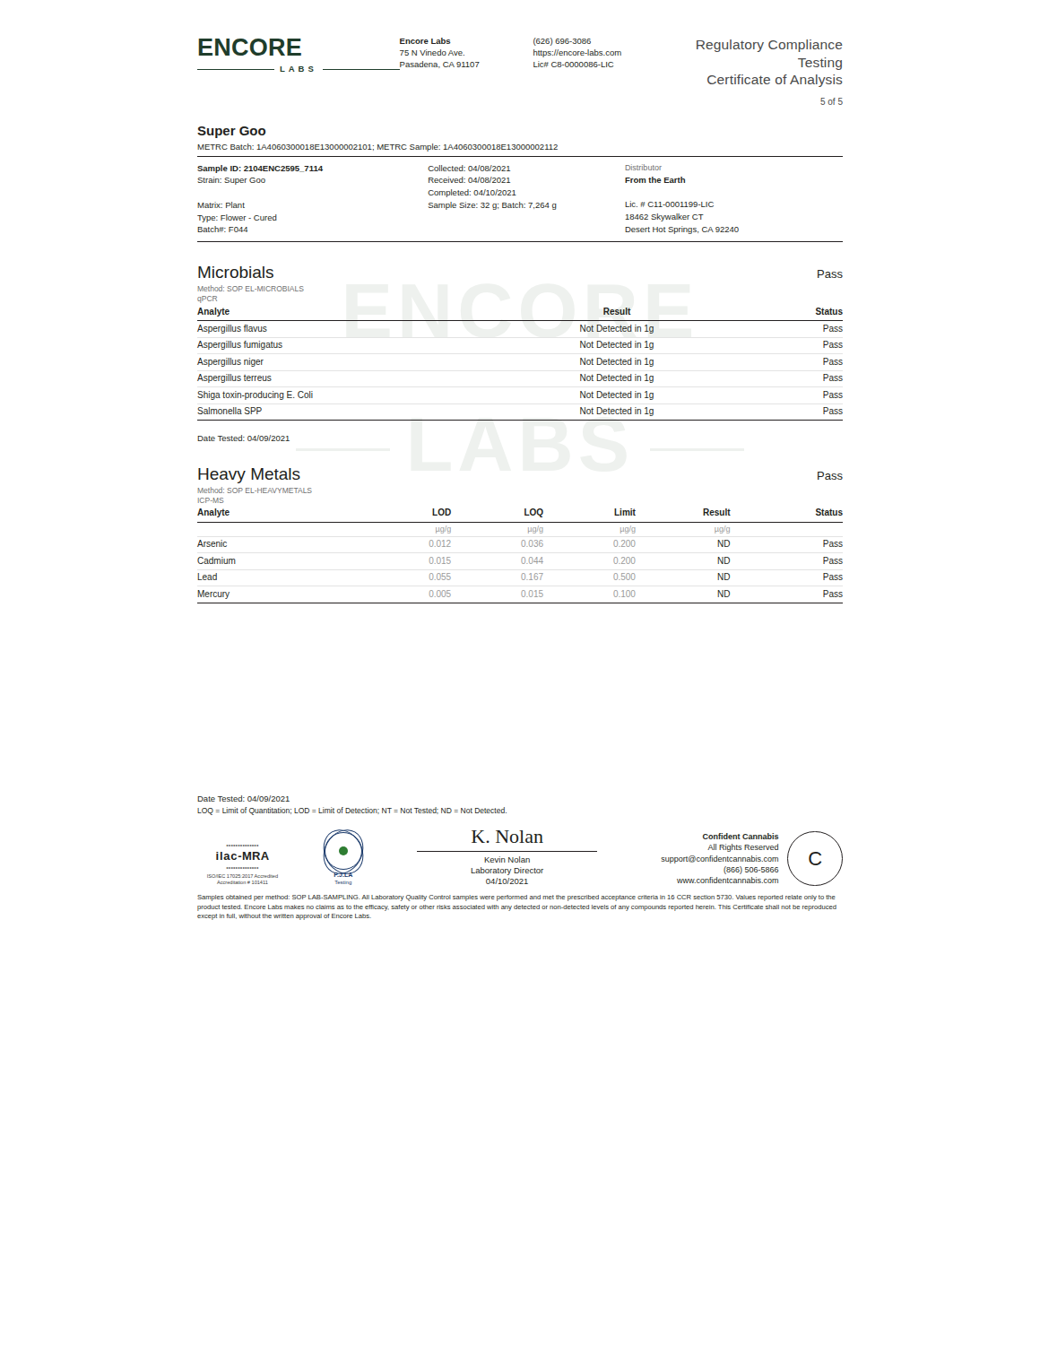ENCORE
LABS
ENCORE
LABS
Encore Labs
75 N Vinedo Ave.
Pasadena, CA 91107
(626) 696-3086
https://encore-labs.com
Lic# C8-0000086-LIC
Regulatory Compliance Testing
Certificate of Analysis
5 of 5
Super Goo
METRC Batch: 1A4060300018E13000002101; METRC Sample: 1A4060300018E13000002112
Sample ID: 2104ENC2595_7114
Strain: Super Goo
Matrix: Plant
Type: Flower - Cured
Batch#: F044
Collected: 04/08/2021
Received: 04/08/2021
Completed: 04/10/2021
Sample Size: 32 g; Batch: 7,264 g
Distributor
From the Earth
Lic. # C11-0001199-LIC
18462 Skywalker CT
Desert Hot Springs, CA 92240
Microbials
Pass
Method: SOP EL-MICROBIALS
qPCR
| Analyte | Result | Status |
| --- | --- | --- |
| Aspergillus flavus | Not Detected in 1g | Pass |
| Aspergillus fumigatus | Not Detected in 1g | Pass |
| Aspergillus niger | Not Detected in 1g | Pass |
| Aspergillus terreus | Not Detected in 1g | Pass |
| Shiga toxin-producing E. Coli | Not Detected in 1g | Pass |
| Salmonella SPP | Not Detected in 1g | Pass |
Date Tested: 04/09/2021
Heavy Metals
Pass
Method: SOP EL-HEAVYMETALS
ICP-MS
| Analyte | LOD | LOQ | Limit | Result | Status |
| --- | --- | --- | --- | --- | --- |
| | µg/g | µg/g | µg/g | µg/g | |
| Arsenic | 0.012 | 0.036 | 0.200 | ND | Pass |
| Cadmium | 0.015 | 0.044 | 0.200 | ND | Pass |
| Lead | 0.055 | 0.167 | 0.500 | ND | Pass |
| Mercury | 0.005 | 0.015 | 0.100 | ND | Pass |
Date Tested: 04/09/2021
LOQ = Limit of Quantitation; LOD = Limit of Detection; NT = Not Tested; ND = Not Detected.
••••••••••••••
ilac-MRA
••••••••••••••
ISO/IEC 17025:2017 Accredited
Accreditation # 101411
P.J.LA
Testing
K. Nolan
Kevin Nolan
Laboratory Director
04/10/2021
Confident Cannabis
All Rights Reserved
support@confidentcannabis.com
(866) 506-5866
www.confidentcannabis.com
C
Samples obtained per method: SOP LAB-SAMPLING. All Laboratory Quality Control samples were performed and met the prescribed acceptance criteria in 16 CCR section 5730. Values reported relate only to the product tested. Encore Labs makes no claims as to the efficacy, safety or other risks associated with any detected or non-detected levels of any compounds reported herein. This Certificate shall not be reproduced except in full, without the written approval of Encore Labs.